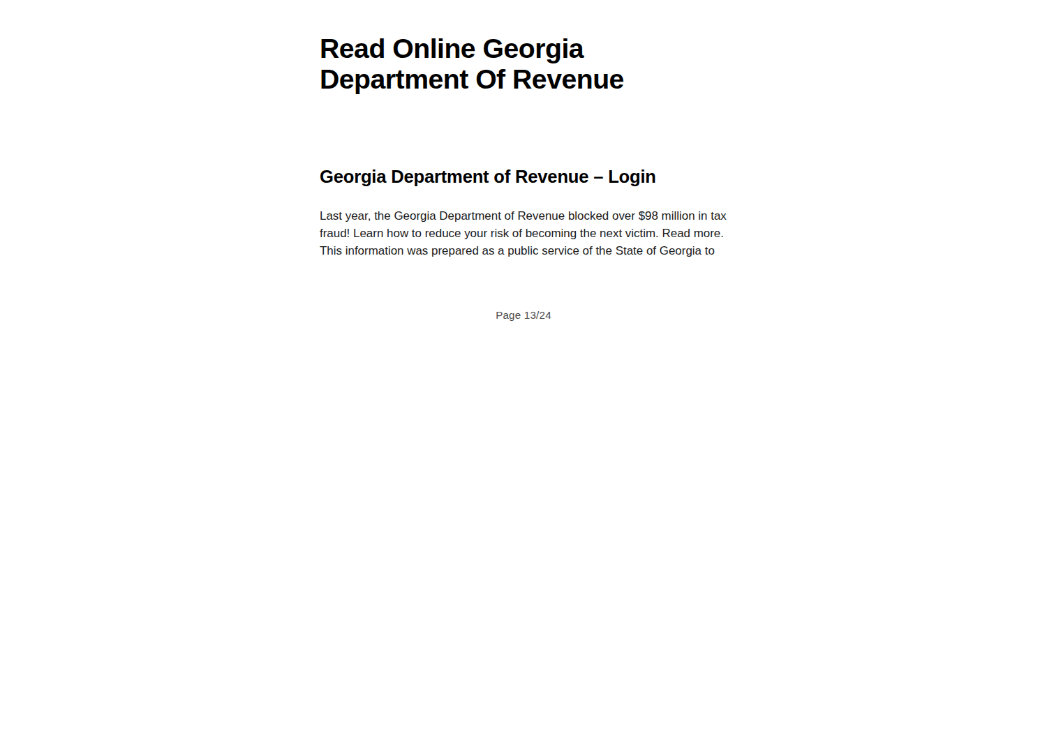Read Online Georgia Department Of Revenue
Georgia Department of Revenue – Login
Last year, the Georgia Department of Revenue blocked over $98 million in tax fraud! Learn how to reduce your risk of becoming the next victim. Read more. This information was prepared as a public service of the State of Georgia to
Page 13/24